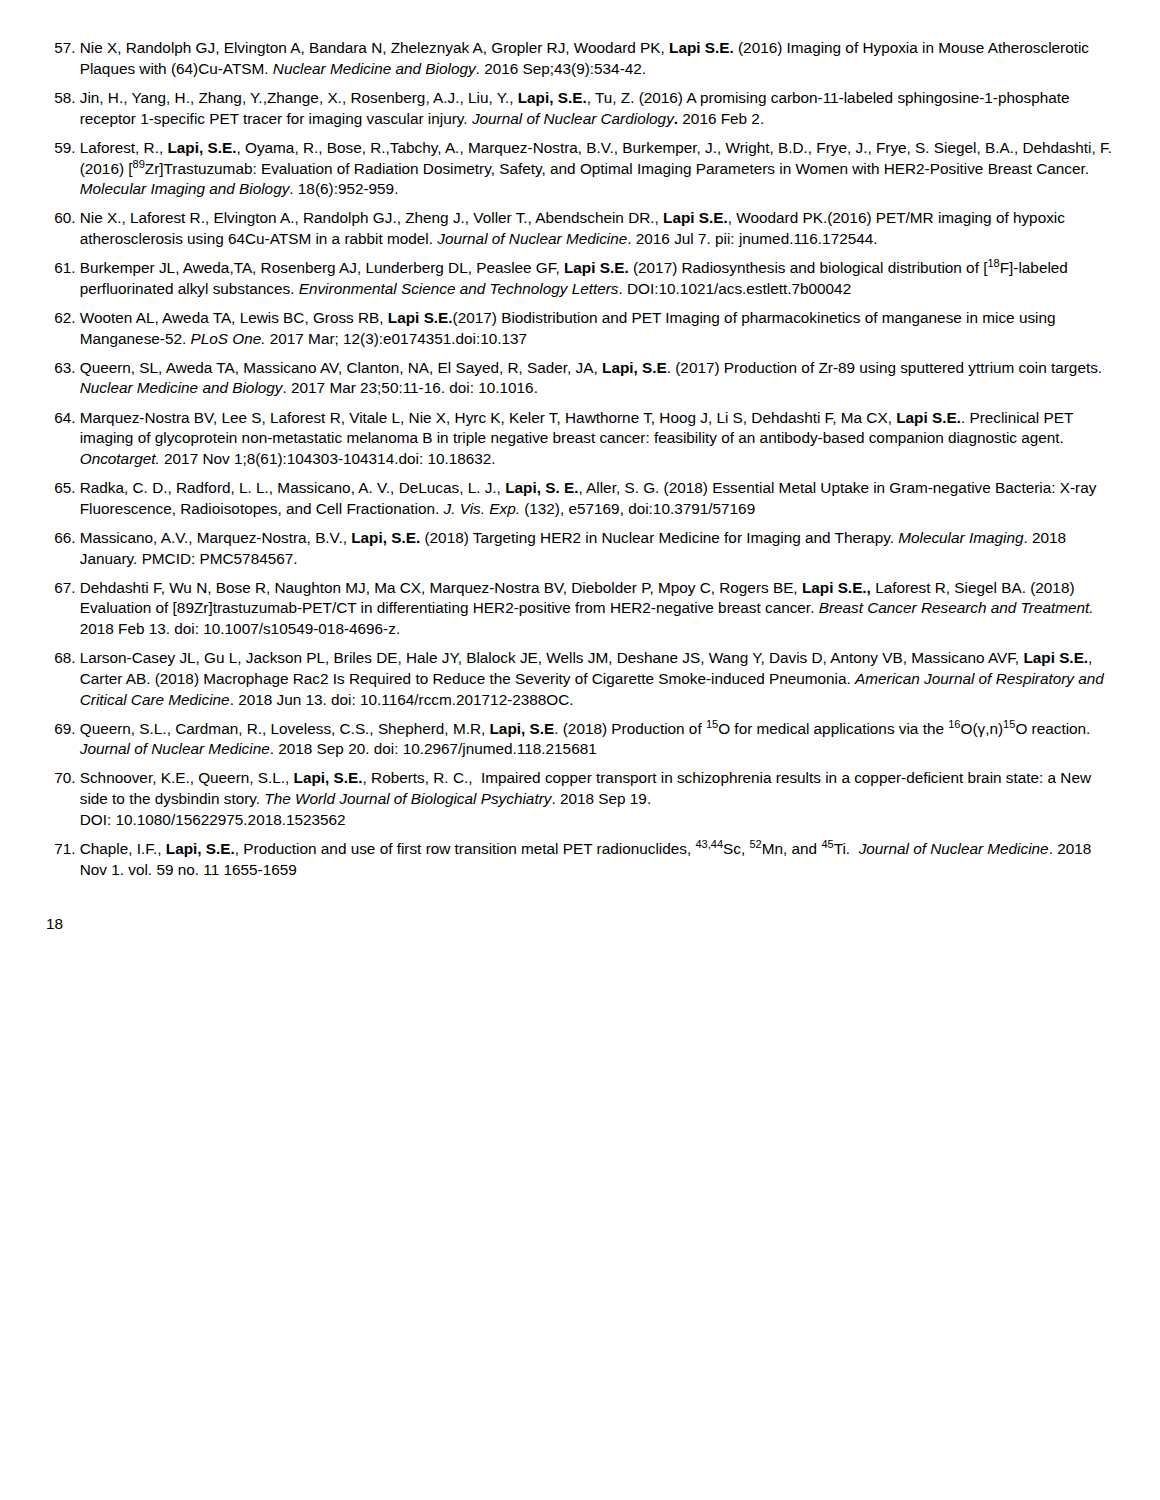Nie X, Randolph GJ, Elvington A, Bandara N, Zheleznyak A, Gropler RJ, Woodard PK, Lapi S.E. (2016) Imaging of Hypoxia in Mouse Atherosclerotic Plaques with (64)Cu-ATSM. Nuclear Medicine and Biology. 2016 Sep;43(9):534-42.
Jin, H., Yang, H., Zhang, Y.,Zhange, X., Rosenberg, A.J., Liu, Y., Lapi, S.E., Tu, Z. (2016) A promising carbon-11-labeled sphingosine-1-phosphate receptor 1-specific PET tracer for imaging vascular injury. Journal of Nuclear Cardiology. 2016 Feb 2.
Laforest, R., Lapi, S.E., Oyama, R., Bose, R.,Tabchy, A., Marquez-Nostra, B.V., Burkemper, J., Wright, B.D., Frye, J., Frye, S. Siegel, B.A., Dehdashti, F. (2016) [89Zr]Trastuzumab: Evaluation of Radiation Dosimetry, Safety, and Optimal Imaging Parameters in Women with HER2-Positive Breast Cancer. Molecular Imaging and Biology. 18(6):952-959.
Nie X., Laforest R., Elvington A., Randolph GJ., Zheng J., Voller T., Abendschein DR., Lapi S.E., Woodard PK.(2016) PET/MR imaging of hypoxic atherosclerosis using 64Cu-ATSM in a rabbit model. Journal of Nuclear Medicine. 2016 Jul 7. pii: jnumed.116.172544.
Burkemper JL, Aweda,TA, Rosenberg AJ, Lunderberg DL, Peaslee GF, Lapi S.E. (2017) Radiosynthesis and biological distribution of [18F]-labeled perfluorinated alkyl substances. Environmental Science and Technology Letters. DOI:10.1021/acs.estlett.7b00042
Wooten AL, Aweda TA, Lewis BC, Gross RB, Lapi S.E.(2017) Biodistribution and PET Imaging of pharmacokinetics of manganese in mice using Manganese-52. PLoS One. 2017 Mar; 12(3):e0174351.doi:10.137
Queern, SL, Aweda TA, Massicano AV, Clanton, NA, El Sayed, R, Sader, JA, Lapi, S.E. (2017) Production of Zr-89 using sputtered yttrium coin targets. Nuclear Medicine and Biology. 2017 Mar 23;50:11-16. doi: 10.1016.
Marquez-Nostra BV, Lee S, Laforest R, Vitale L, Nie X, Hyrc K, Keler T, Hawthorne T, Hoog J, Li S, Dehdashti F, Ma CX, Lapi S.E.. Preclinical PET imaging of glycoprotein non-metastatic melanoma B in triple negative breast cancer: feasibility of an antibody-based companion diagnostic agent. Oncotarget. 2017 Nov 1;8(61):104303-104314.doi: 10.18632.
Radka, C. D., Radford, L. L., Massicano, A. V., DeLucas, L. J., Lapi, S. E., Aller, S. G. (2018) Essential Metal Uptake in Gram-negative Bacteria: X-ray Fluorescence, Radioisotopes, and Cell Fractionation. J. Vis. Exp. (132), e57169, doi:10.3791/57169
Massicano, A.V., Marquez-Nostra, B.V., Lapi, S.E. (2018) Targeting HER2 in Nuclear Medicine for Imaging and Therapy. Molecular Imaging. 2018 January. PMCID: PMC5784567.
Dehdashti F, Wu N, Bose R, Naughton MJ, Ma CX, Marquez-Nostra BV, Diebolder P, Mpoy C, Rogers BE, Lapi S.E., Laforest R, Siegel BA. (2018) Evaluation of [89Zr]trastuzumab-PET/CT in differentiating HER2-positive from HER2-negative breast cancer. Breast Cancer Research and Treatment. 2018 Feb 13. doi: 10.1007/s10549-018-4696-z.
Larson-Casey JL, Gu L, Jackson PL, Briles DE, Hale JY, Blalock JE, Wells JM, Deshane JS, Wang Y, Davis D, Antony VB, Massicano AVF, Lapi S.E., Carter AB. (2018) Macrophage Rac2 Is Required to Reduce the Severity of Cigarette Smoke-induced Pneumonia. American Journal of Respiratory and Critical Care Medicine. 2018 Jun 13. doi: 10.1164/rccm.201712-2388OC.
Queern, S.L., Cardman, R., Loveless, C.S., Shepherd, M.R, Lapi, S.E. (2018) Production of 15O for medical applications via the 16O(γ,n)15O reaction. Journal of Nuclear Medicine. 2018 Sep 20. doi: 10.2967/jnumed.118.215681
Schnoover, K.E., Queern, S.L., Lapi, S.E., Roberts, R. C., Impaired copper transport in schizophrenia results in a copper-deficient brain state: a New side to the dysbindin story. The World Journal of Biological Psychiatry. 2018 Sep 19.
DOI: 10.1080/15622975.2018.1523562
Chaple, I.F., Lapi, S.E., Production and use of first row transition metal PET radionuclides, 43,44Sc, 52Mn, and 45Ti. Journal of Nuclear Medicine. 2018 Nov 1. vol. 59 no. 11 1655-1659
18